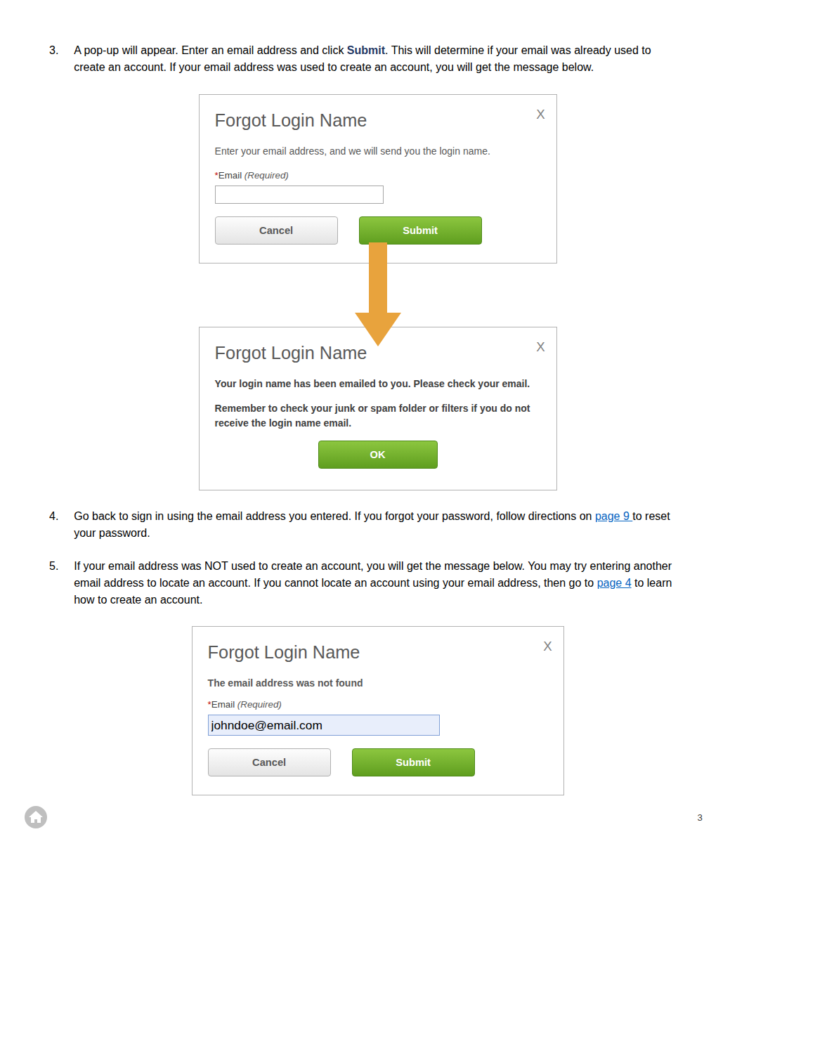A pop-up will appear. Enter an email address and click Submit. This will determine if your email was already used to create an account. If your email address was used to create an account, you will get the message below.
X
Forgot Login Name
Enter your email address, and we will send you the login name.
*Email (Required)
Cancel Submit
X
Forgot Login Name
Your login name has been emailed to you. Please check your email.
Remember to check your junk or spam folder or filters if you do not receive the login name email.
OK
Go back to sign in using the email address you entered. If you forgot your password, follow directions on page 9 to reset your password.
If your email address was NOT used to create an account, you will get the message below. You may try entering another email address to locate an account. If you cannot locate an account using your email address, then go to page 4 to learn how to create an account.
X
Forgot Login Name
The email address was not found
*Email (Required)
Cancel Submit
3